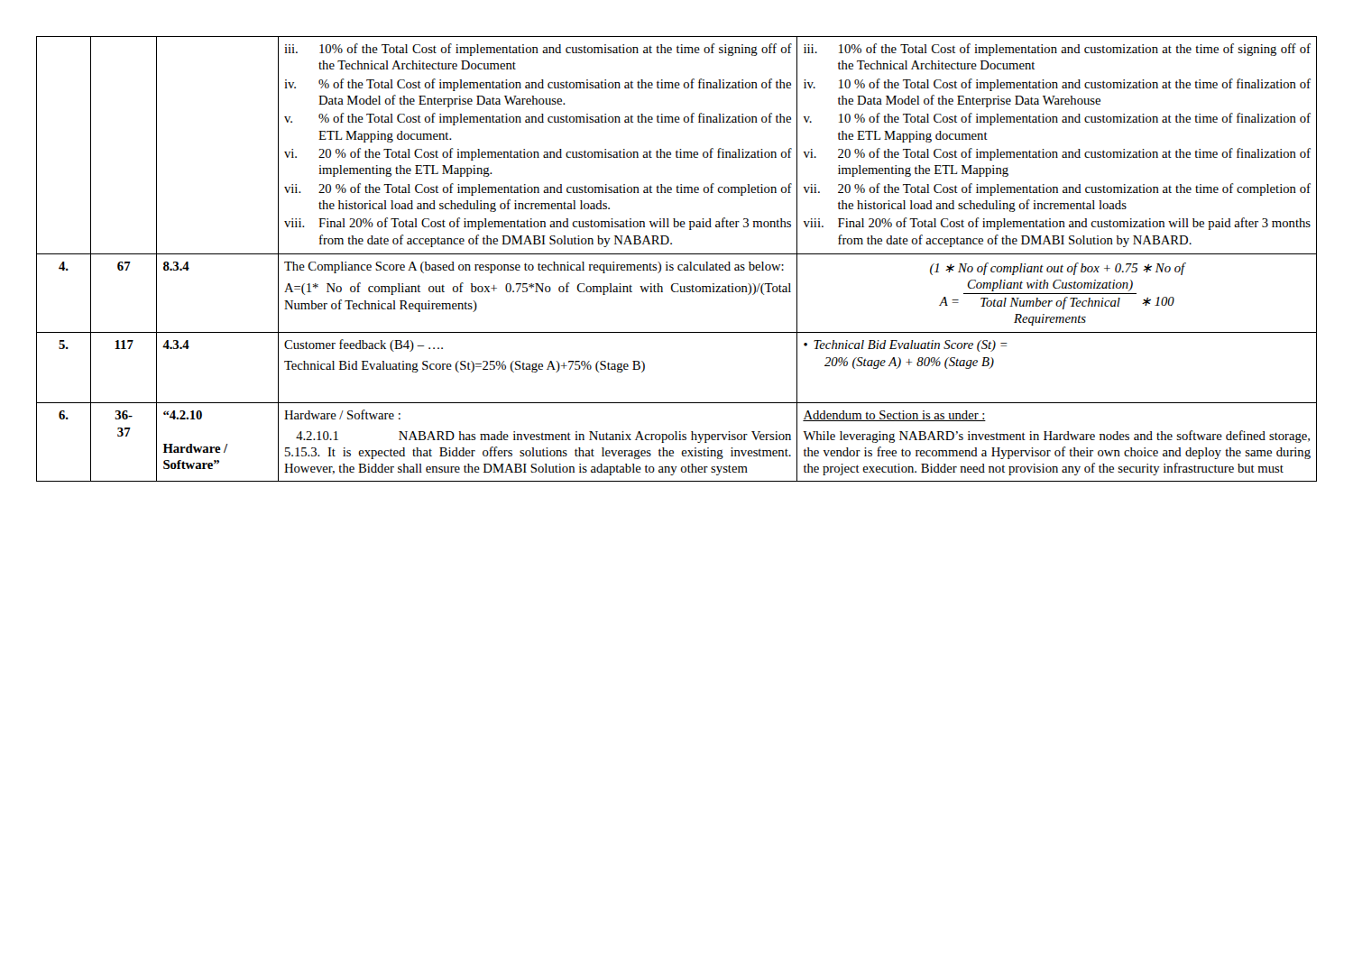| | | | iii. 10% of the Total Cost of implementation and customisation at the time of signing off of the Technical Architecture Document iv. % of the Total Cost of implementation and customisation at the time of finalization of the Data Model of the Enterprise Data Warehouse. v. % of the Total Cost of implementation and customisation at the time of finalization of the ETL Mapping document. vi. 20 % of the Total Cost of implementation and customisation at the time of finalization of implementing the ETL Mapping. vii. 20 % of the Total Cost of implementation and customisation at the time of completion of the historical load and scheduling of incremental loads. viii. Final 20% of Total Cost of implementation and customisation will be paid after 3 months from the date of acceptance of the DMABI Solution by NABARD. | iii. 10% of the Total Cost of implementation and customization at the time of signing off of the Technical Architecture Document iv. 10 % of the Total Cost of implementation and customization at the time of finalization of the Data Model of the Enterprise Data Warehouse v. 10 % of the Total Cost of implementation and customization at the time of finalization of the ETL Mapping document vi. 20 % of the Total Cost of implementation and customization at the time of finalization of implementing the ETL Mapping vii. 20 % of the Total Cost of implementation and customization at the time of completion of the historical load and scheduling of incremental loads viii. Final 20% of Total Cost of implementation and customization will be paid after 3 months from the date of acceptance of the DMABI Solution by NABARD. |
| 4. | 67 | 8.3.4 | The Compliance Score A (based on response to technical requirements) is calculated as below: A=(1* No of compliant out of box+ 0.75*No of Complaint with Customization))/(Total Number of Technical Requirements) | (1 ∗ No of compliant out of box + 0.75 ∗ No of A = Compliant with Customization ) Total Number of Technical Requirements ∗ 100 |
| 5. | 117 | 4.3.4 | Customer feedback (B4) – …. Technical Bid Evaluating Score (St)=25% (Stage A)+75% (Stage B) | • Technical Bid Evaluatin Score (St) = 20% (Stage A) + 80% (Stage B) |
| 6. | 36- 37 | “4.2.10 Hardware / Software” | Hardware / Software : 4.2.10.1 NABARD has made investment in Nutanix Acropolis hypervisor Version 5.15.3. It is expected that Bidder offers solutions that leverages the existing investment. However, the Bidder shall ensure the DMABI Solution is adaptable to any other system | Addendum to Section is as under : While leveraging NABARD’s investment in Hardware nodes and the software defined storage, the vendor is free to recommend a Hypervisor of their own choice and deploy the same during the project execution. Bidder need not provision any of the security infrastructure but must |